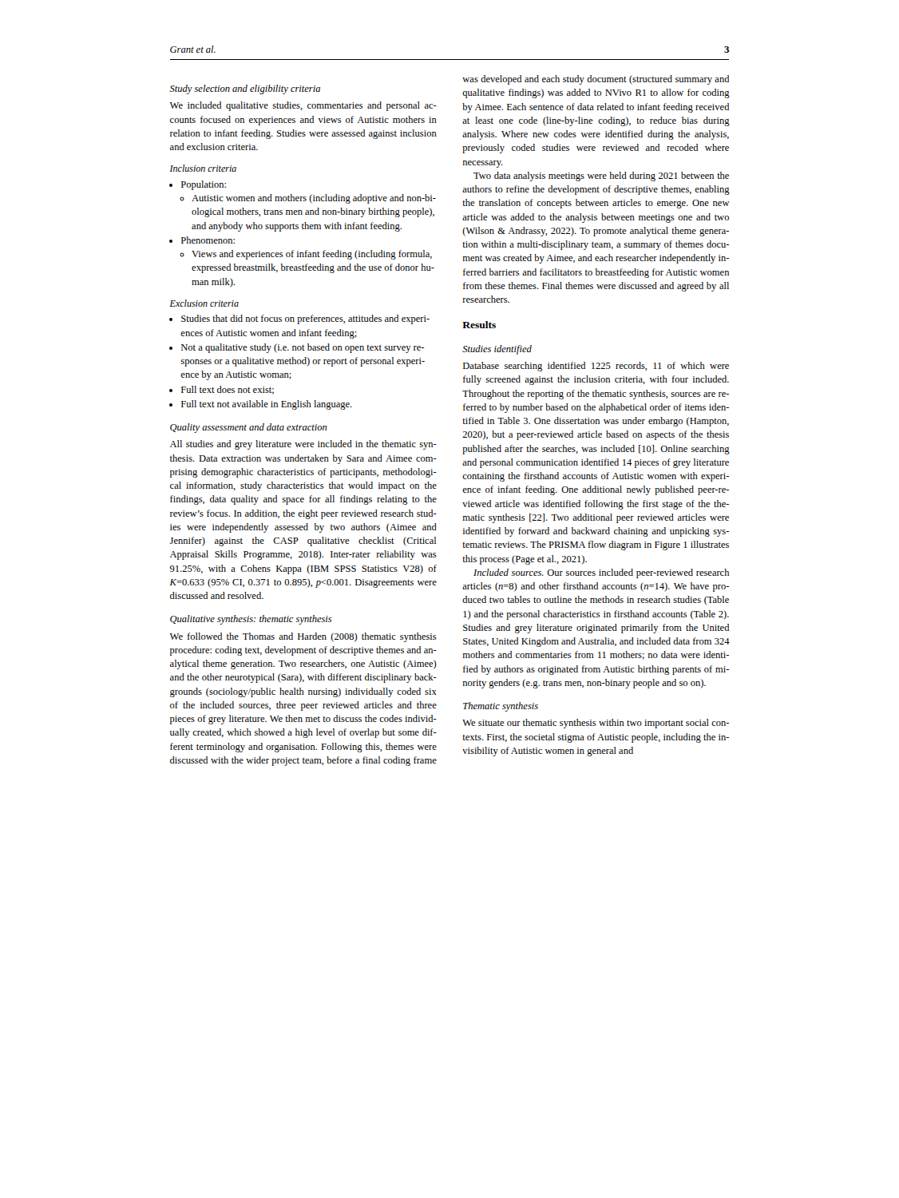Grant et al. 3
Study selection and eligibility criteria
We included qualitative studies, commentaries and personal accounts focused on experiences and views of Autistic mothers in relation to infant feeding. Studies were assessed against inclusion and exclusion criteria.
Inclusion criteria
Population:
Autistic women and mothers (including adoptive and non-biological mothers, trans men and non-binary birthing people), and anybody who supports them with infant feeding.
Phenomenon:
Views and experiences of infant feeding (including formula, expressed breastmilk, breastfeeding and the use of donor human milk).
Exclusion criteria
Studies that did not focus on preferences, attitudes and experiences of Autistic women and infant feeding;
Not a qualitative study (i.e. not based on open text survey responses or a qualitative method) or report of personal experience by an Autistic woman;
Full text does not exist;
Full text not available in English language.
Quality assessment and data extraction
All studies and grey literature were included in the thematic synthesis. Data extraction was undertaken by Sara and Aimee comprising demographic characteristics of participants, methodological information, study characteristics that would impact on the findings, data quality and space for all findings relating to the review’s focus. In addition, the eight peer reviewed research studies were independently assessed by two authors (Aimee and Jennifer) against the CASP qualitative checklist (Critical Appraisal Skills Programme, 2018). Inter-rater reliability was 91.25%, with a Cohens Kappa (IBM SPSS Statistics V28) of K=0.633 (95% CI, 0.371 to 0.895), p<0.001. Disagreements were discussed and resolved.
Qualitative synthesis: thematic synthesis
We followed the Thomas and Harden (2008) thematic synthesis procedure: coding text, development of descriptive themes and analytical theme generation. Two researchers, one Autistic (Aimee) and the other neurotypical (Sara), with different disciplinary backgrounds (sociology/public health nursing) individually coded six of the included sources, three peer reviewed articles and three pieces of grey literature. We then met to discuss the codes individually created, which showed a high level of overlap but some different terminology and organisation. Following this, themes were discussed with the wider project team, before a final coding frame was developed and each study document (structured summary and qualitative findings) was added to NVivo R1 to allow for coding by Aimee. Each sentence of data related to infant feeding received at least one code (line-by-line coding), to reduce bias during analysis. Where new codes were identified during the analysis, previously coded studies were reviewed and recoded where necessary.
Two data analysis meetings were held during 2021 between the authors to refine the development of descriptive themes, enabling the translation of concepts between articles to emerge. One new article was added to the analysis between meetings one and two (Wilson & Andrassy, 2022). To promote analytical theme generation within a multi-disciplinary team, a summary of themes document was created by Aimee, and each researcher independently inferred barriers and facilitators to breastfeeding for Autistic women from these themes. Final themes were discussed and agreed by all researchers.
Results
Studies identified
Database searching identified 1225 records, 11 of which were fully screened against the inclusion criteria, with four included. Throughout the reporting of the thematic synthesis, sources are referred to by number based on the alphabetical order of items identified in Table 3. One dissertation was under embargo (Hampton, 2020), but a peer-reviewed article based on aspects of the thesis published after the searches, was included [10]. Online searching and personal communication identified 14 pieces of grey literature containing the firsthand accounts of Autistic women with experience of infant feeding. One additional newly published peer-reviewed article was identified following the first stage of the thematic synthesis [22]. Two additional peer reviewed articles were identified by forward and backward chaining and unpicking systematic reviews. The PRISMA flow diagram in Figure 1 illustrates this process (Page et al., 2021).
Included sources. Our sources included peer-reviewed research articles (n=8) and other firsthand accounts (n=14). We have produced two tables to outline the methods in research studies (Table 1) and the personal characteristics in firsthand accounts (Table 2). Studies and grey literature originated primarily from the United States, United Kingdom and Australia, and included data from 324 mothers and commentaries from 11 mothers; no data were identified by authors as originated from Autistic birthing parents of minority genders (e.g. trans men, non-binary people and so on).
Thematic synthesis
We situate our thematic synthesis within two important social contexts. First, the societal stigma of Autistic people, including the invisibility of Autistic women in general and